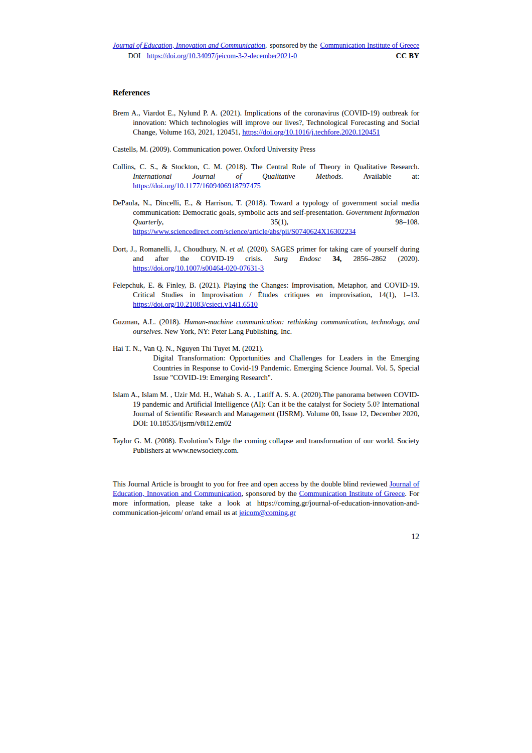Journal of Education, Innovation and Communication, sponsored by the Communication Institute of Greece
DOI https://doi.org/10.34097/jeicom-3-2-december2021-0 CC BY
References
Brem A., Viardot E., Nylund P. A. (2021). Implications of the coronavirus (COVID-19) outbreak for innovation: Which technologies will improve our lives?, Technological Forecasting and Social Change, Volume 163, 2021, 120451, https://doi.org/10.1016/j.techfore.2020.120451
Castells, M. (2009). Communication power. Oxford University Press
Collins, C. S., & Stockton, C. M. (2018). The Central Role of Theory in Qualitative Research. International Journal of Qualitative Methods. Available at: https://doi.org/10.1177/1609406918797475
DePaula, N., Dincelli, E., & Harrison, T. (2018). Toward a typology of government social media communication: Democratic goals, symbolic acts and self-presentation. Government Information Quarterly, 35(1), 98–108. https://www.sciencedirect.com/science/article/abs/pii/S0740624X16302234
Dort, J., Romanelli, J., Choudhury, N. et al. (2020). SAGES primer for taking care of yourself during and after the COVID-19 crisis. Surg Endosc 34, 2856–2862 (2020). https://doi.org/10.1007/s00464-020-07631-3
Felepchuk, E. & Finley, B. (2021). Playing the Changes: Improvisation, Metaphor, and COVID-19. Critical Studies in Improvisation / Études critiques en improvisation, 14(1), 1–13. https://doi.org/10.21083/csieci.v14i1.6510
Guzman, A.L. (2018). Human-machine communication: rethinking communication, technology, and ourselves. New York, NY: Peter Lang Publishing, Inc.
Hai T. N., Van Q. N., Nguyen Thi Tuyet M. (2021).Digital Transformation: Opportunities and Challenges for Leaders in the Emerging Countries in Response to Covid-19 Pandemic. Emerging Science Journal. Vol. 5, Special Issue "COVID-19: Emerging Research".
Islam A., Islam M. , Uzir Md. H., Wahab S. A. , Latiff A. S. A. (2020).The panorama between COVID-19 pandemic and Artificial Intelligence (AI): Can it be the catalyst for Society 5.0? International Journal of Scientific Research and Management (IJSRM). Volume 00, Issue 12, December 2020, DOI: 10.18535/ijsrm/v8i12.em02
Taylor G. M. (2008). Evolution’s Edge the coming collapse and transformation of our world. Society Publishers at www.newsociety.com.
This Journal Article is brought to you for free and open access by the double blind reviewed Journal of Education, Innovation and Communication, sponsored by the Communication Institute of Greece. For more information, please take a look at https://coming.gr/journal-of-education-innovation-and-communication-jeicom/ or/and email us at jeicom@coming.gr
12